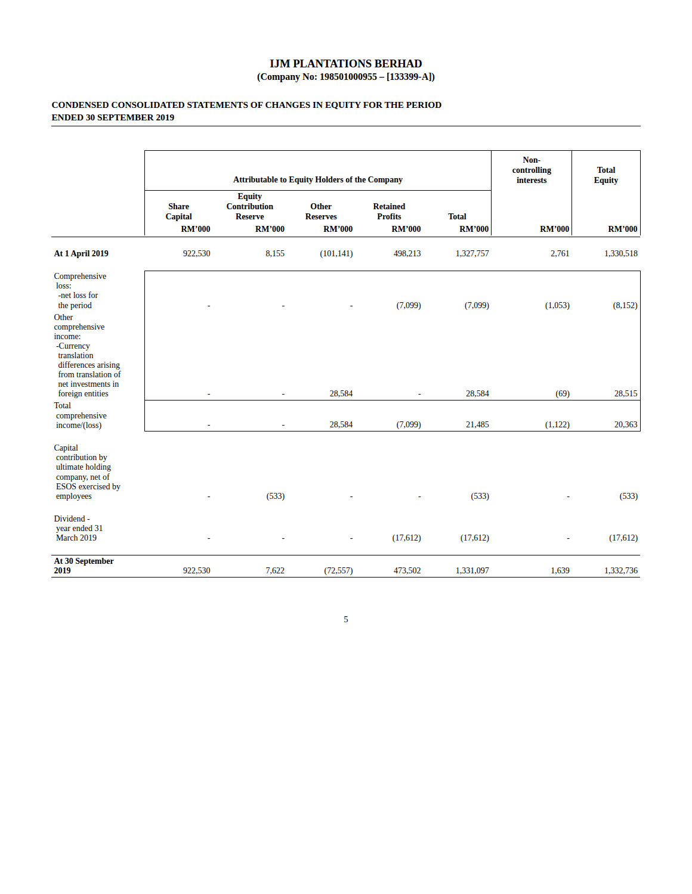IJM PLANTATIONS BERHAD
(Company No: 198501000955 – [133399-A])
CONDENSED CONSOLIDATED STATEMENTS OF CHANGES IN EQUITY FOR THE PERIOD
ENDED 30 SEPTEMBER 2019
| | Attributable to Equity Holders of the Company | Non- controlling interests | Total Equity |
| | Share Capital | Equity Contribution Reserve | Other Reserves | Retained Profits | Total | | |
| | RM’000 | RM’000 | RM’000 | RM’000 | RM’000 | RM’000 | RM’000 |
| At 1 April 2019 | 922,530 | 8,155 | (101,141) | 498,213 | 1,327,757 | 2,761 | 1,330,518 |
| Comprehensive loss: -net loss for the period | - | - | - | (7,099) | (7,099) | (1,053) | (8,152) |
| Other comprehensive income: -Currency translation differences arising from translation of net investments in foreign entities | - | - | 28,584 | - | 28,584 | (69) | 28,515 |
| Total comprehensive income/(loss) | - | - | 28,584 | (7,099) | 21,485 | (1,122) | 20,363 |
| Capital contribution by ultimate holding company, net of ESOS exercised by employees | - | (533) | - | - | (533) | - | (533) |
| Dividend - year ended 31 March 2019 | - | - | - | (17,612) | (17,612) | - | (17,612) |
| At 30 September 2019 | 922,530 | 7,622 | (72,557) | 473,502 | 1,331,097 | 1,639 | 1,332,736 |
5